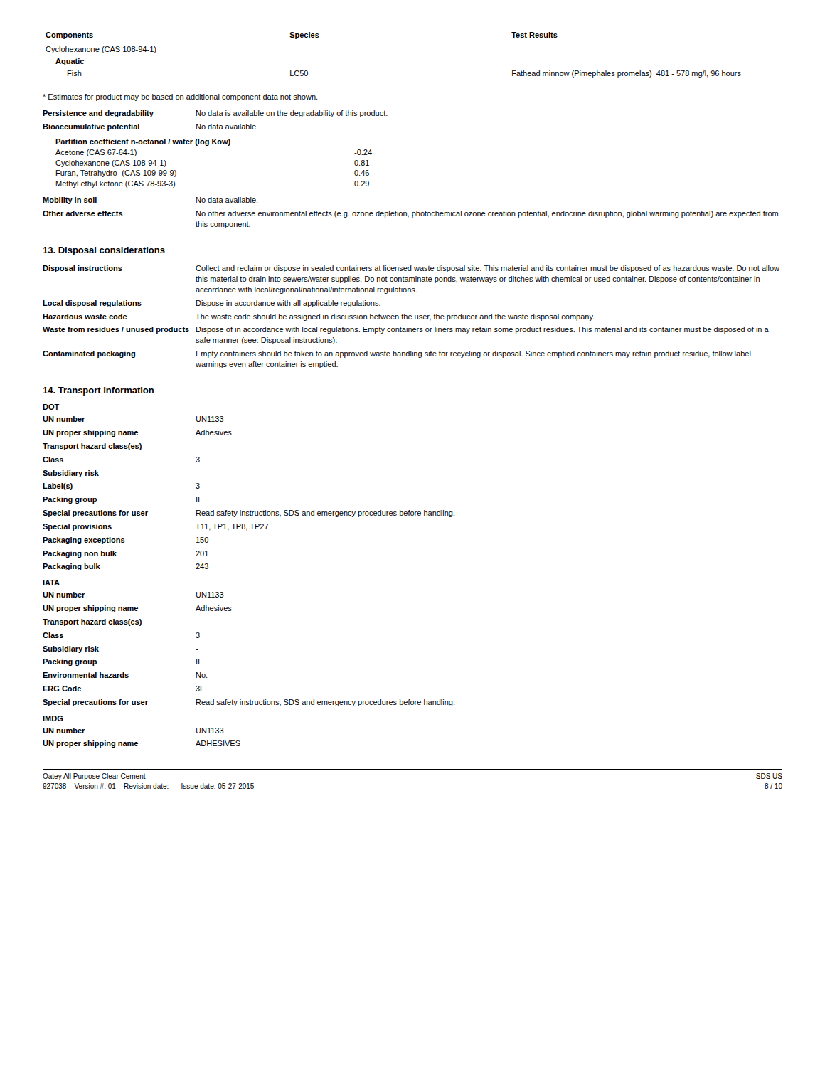| Components | Species | Test Results |
| --- | --- | --- |
| Cyclohexanone (CAS 108-94-1) |
| Aquatic |
| Fish | LC50 | Fathead minnow (Pimephales promelas) 481 - 578 mg/l, 96 hours |
* Estimates for product may be based on additional component data not shown.
| Persistence and degradability | No data is available on the degradability of this product. |
| Bioaccumulative potential | No data available. |
Partition coefficient n-octanol / water (log Kow)
Acetone (CAS 67-64-1)
-0.24
Cyclohexanone (CAS 108-94-1)
0.81
Furan, Tetrahydro- (CAS 109-99-9)
0.46
Methyl ethyl ketone (CAS 78-93-3)
0.29
| Mobility in soil | No data available. |
| Other adverse effects | No other adverse environmental effects (e.g. ozone depletion, photochemical ozone creation potential, endocrine disruption, global warming potential) are expected from this component. |
13. Disposal considerations
| Disposal instructions | Collect and reclaim or dispose in sealed containers at licensed waste disposal site. This material and its container must be disposed of as hazardous waste. Do not allow this material to drain into sewers/water supplies. Do not contaminate ponds, waterways or ditches with chemical or used container. Dispose of contents/container in accordance with local/regional/national/international regulations. |
| Local disposal regulations | Dispose in accordance with all applicable regulations. |
| Hazardous waste code | The waste code should be assigned in discussion between the user, the producer and the waste disposal company. |
| Waste from residues / unused products | Dispose of in accordance with local regulations. Empty containers or liners may retain some product residues. This material and its container must be disposed of in a safe manner (see: Disposal instructions). |
| Contaminated packaging | Empty containers should be taken to an approved waste handling site for recycling or disposal. Since emptied containers may retain product residue, follow label warnings even after container is emptied. |
14. Transport information
DOT
| UN number | UN1133 |
| UN proper shipping name | Adhesives |
| Transport hazard class(es) | |
| Class | 3 |
| Subsidiary risk | - |
| Label(s) | 3 |
| Packing group | II |
| Special precautions for user | Read safety instructions, SDS and emergency procedures before handling. |
| Special provisions | T11, TP1, TP8, TP27 |
| Packaging exceptions | 150 |
| Packaging non bulk | 201 |
| Packaging bulk | 243 |
IATA
| UN number | UN1133 |
| UN proper shipping name | Adhesives |
| Transport hazard class(es) | |
| Class | 3 |
| Subsidiary risk | - |
| Packing group | II |
| Environmental hazards | No. |
| ERG Code | 3L |
| Special precautions for user | Read safety instructions, SDS and emergency procedures before handling. |
IMDG
| UN number | UN1133 |
| UN proper shipping name | ADHESIVES |
Oatey All Purpose Clear Cement
927038 Version #: 01 Revision date: - Issue date: 05-27-2015
SDS US
8 / 10